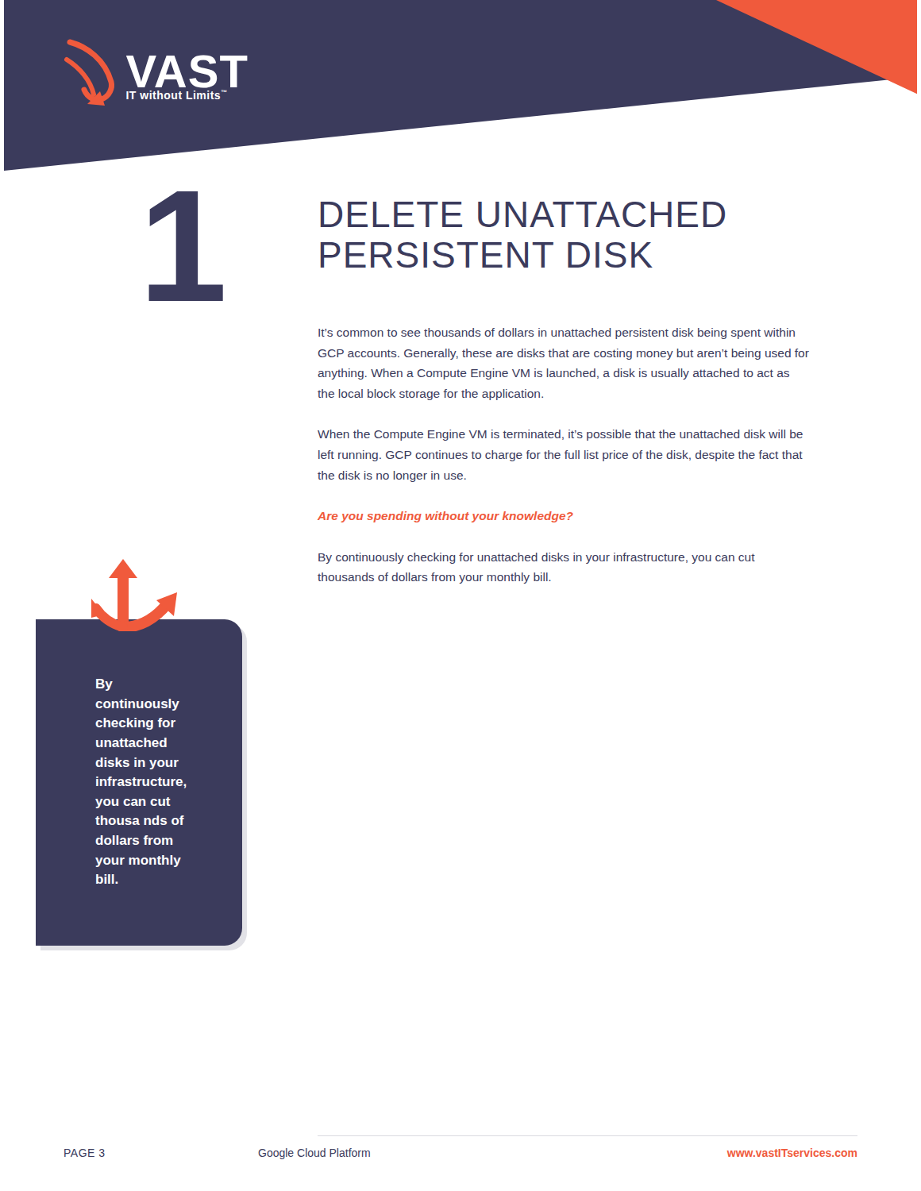VAST IT without Limits™
1
Delete Unattached
Persistent Disk
It’s common to see thousands of dollars in unattached persistent disk being spent within GCP accounts. Generally, these are disks that are costing money but aren’t being used for anything. When a Compute Engine VM is launched, a disk is usually attached to act as the local block storage for the application.
When the Compute Engine VM is terminated, it’s possible that the unattached disk will be left running. GCP continues to charge for the full list price of the disk, despite the fact that the disk is no longer in use.
Are you spending without your knowledge?
By continuously checking for unattached disks in your infrastructure, you can cut thousands of dollars from your monthly bill.
By continuously checking for unattached disks in your infrastructure, you can cut thousa nds of dollars from your monthly bill.
PAGE 3
Google Cloud Platform
www.vastITservices.com